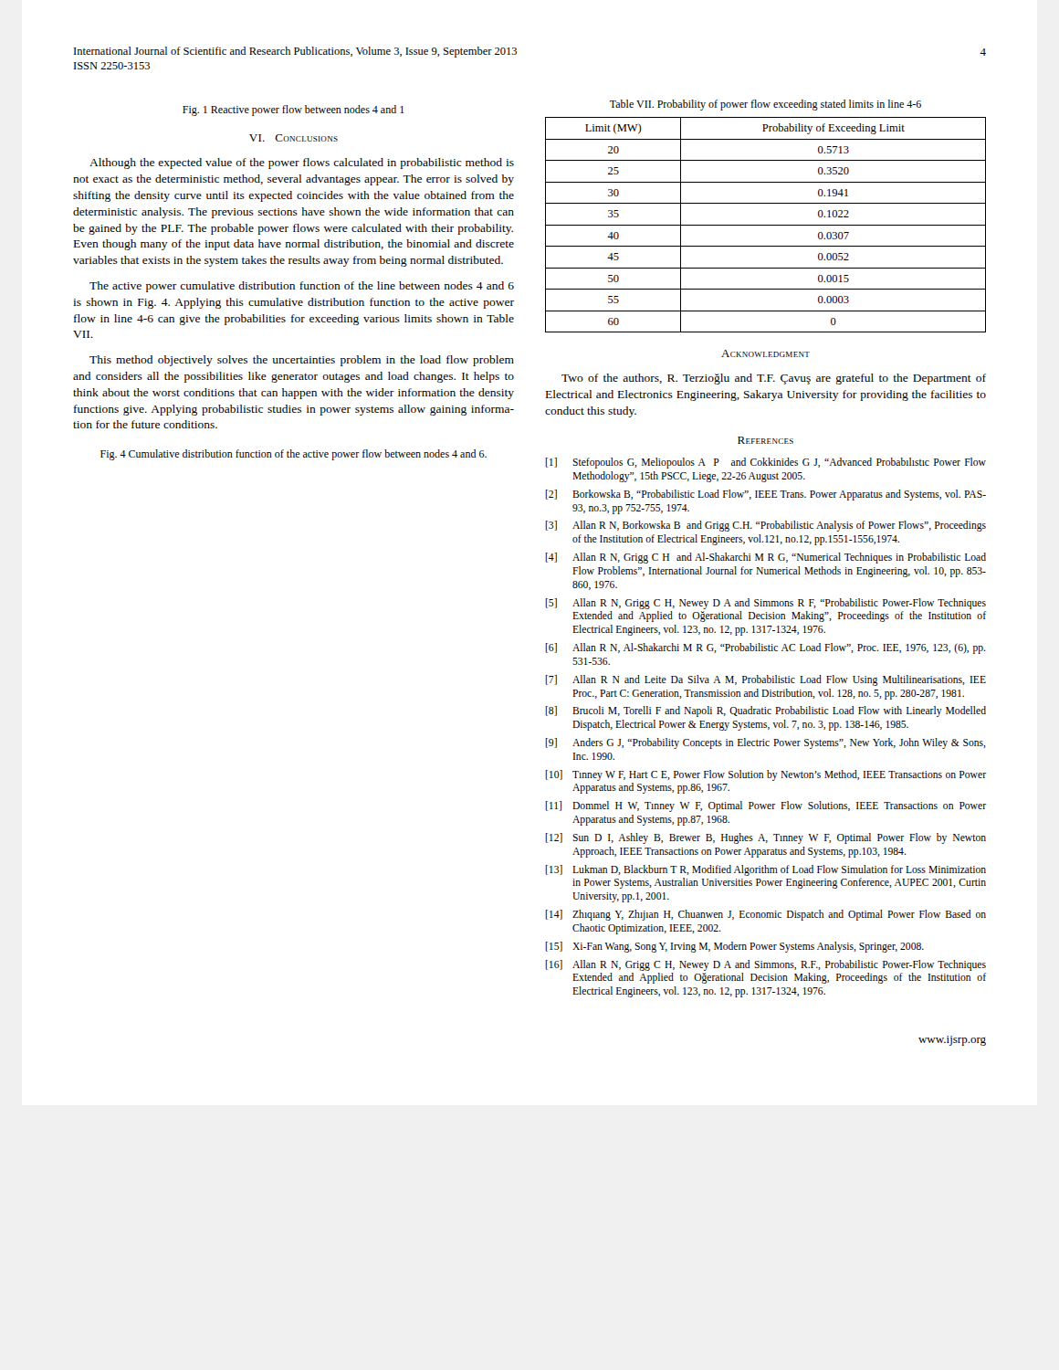International Journal of Scientific and Research Publications, Volume 3, Issue 9, September 2013
ISSN 2250-3153
4
Fig. 1 Reactive power flow between nodes 4 and 1
VI. Conclusions
Although the expected value of the power flows calculated in probabilistic method is not exact as the deterministic method, several advantages appear. The error is solved by shifting the density curve until its expected coincides with the value obtained from the deterministic analysis. The previous sections have shown the wide information that can be gained by the PLF. The probable power flows were calculated with their probability. Even though many of the input data have normal distribution, the binomial and discrete variables that exists in the system takes the results away from being normal distributed.
The active power cumulative distribution function of the line between nodes 4 and 6 is shown in Fig. 4. Applying this cumulative distribution function to the active power flow in line 4-6 can give the probabilities for exceeding various limits shown in Table VII.
This method objectively solves the uncertainties problem in the load flow problem and considers all the possibilities like generator outages and load changes. It helps to think about the worst conditions that can happen with the wider information the density functions give. Applying probabilistic studies in power systems allow gaining information for the future conditions.
Fig. 4 Cumulative distribution function of the active power flow between nodes 4 and 6.
Table VII. Probability of power flow exceeding stated limits in line 4-6
| Limit (MW) | Probability of Exceeding Limit |
| --- | --- |
| 20 | 0.5713 |
| 25 | 0.3520 |
| 30 | 0.1941 |
| 35 | 0.1022 |
| 40 | 0.0307 |
| 45 | 0.0052 |
| 50 | 0.0015 |
| 55 | 0.0003 |
| 60 | 0 |
Acknowledgment
Two of the authors, R. Terzioğlu and T.F. Çavuş are grateful to the Department of Electrical and Electronics Engineering, Sakarya University for providing the facilities to conduct this study.
References
[1] Stefopoulos G, Meliopoulos A P and Cokkinides G J, “Advanced Probabılıstıc Power Flow Methodology”, 15th PSCC, Liege, 22-26 August 2005.
[2] Borkowska B, “Probabilistic Load Flow”, IEEE Trans. Power Apparatus and Systems, vol. PAS-93, no.3, pp 752-755, 1974.
[3] Allan R N, Borkowska B and Grigg C.H. “Probabilistic Analysis of Power Flows”, Proceedings of the Institution of Electrical Engineers, vol.121, no.12, pp.1551-1556,1974.
[4] Allan R N, Grigg C H and Al-Shakarchi M R G, “Numerical Techniques in Probabilistic Load Flow Problems”, International Journal for Numerical Methods in Engineering, vol. 10, pp. 853-860, 1976.
[5] Allan R N, Grigg C H, Newey D A and Simmons R F, “Probabilistic Power-Flow Techniques Extended and Applied to Oğerational Decision Making”, Proceedings of the Institution of Electrical Engineers, vol. 123, no. 12, pp. 1317-1324, 1976.
[6] Allan R N, Al-Shakarchi M R G, “Probabilistic AC Load Flow”, Proc. IEE, 1976, 123, (6), pp. 531-536.
[7] Allan R N and Leite Da Silva A M, Probabilistic Load Flow Using Multilinearisations, IEE Proc., Part C: Generation, Transmission and Distribution, vol. 128, no. 5, pp. 280-287, 1981.
[8] Brucoli M, Torelli F and Napoli R, Quadratic Probabilistic Load Flow with Linearly Modelled Dispatch, Electrical Power & Energy Systems, vol. 7, no. 3, pp. 138-146, 1985.
[9] Anders G J, “Probability Concepts in Electric Power Systems”, New York, John Wiley & Sons, Inc. 1990.
[10] Tınney W F, Hart C E, Power Flow Solution by Newton’s Method, IEEE Transactions on Power Apparatus and Systems, pp.86, 1967.
[11] Dommel H W, Tınney W F, Optimal Power Flow Solutions, IEEE Transactions on Power Apparatus and Systems, pp.87, 1968.
[12] Sun D I, Ashley B, Brewer B, Hughes A, Tınney W F, Optimal Power Flow by Newton Approach, IEEE Transactions on Power Apparatus and Systems, pp.103, 1984.
[13] Lukman D, Blackburn T R, Modified Algorithm of Load Flow Simulation for Loss Minimization in Power Systems, Australian Universities Power Engineering Conference, AUPEC 2001, Curtin University, pp.1, 2001.
[14] Zhıqıang Y, Zhıjıan H, Chuanwen J, Economic Dispatch and Optimal Power Flow Based on Chaotic Optimization, IEEE, 2002.
[15] Xi-Fan Wang, Song Y, Irving M, Modern Power Systems Analysis, Springer, 2008.
[16] Allan R N, Grigg C H, Newey D A and Simmons, R.F., Probabilistic Power-Flow Techniques Extended and Applied to Oğerational Decision Making, Proceedings of the Institution of Electrical Engineers, vol. 123, no. 12, pp. 1317-1324, 1976.
www.ijsrp.org